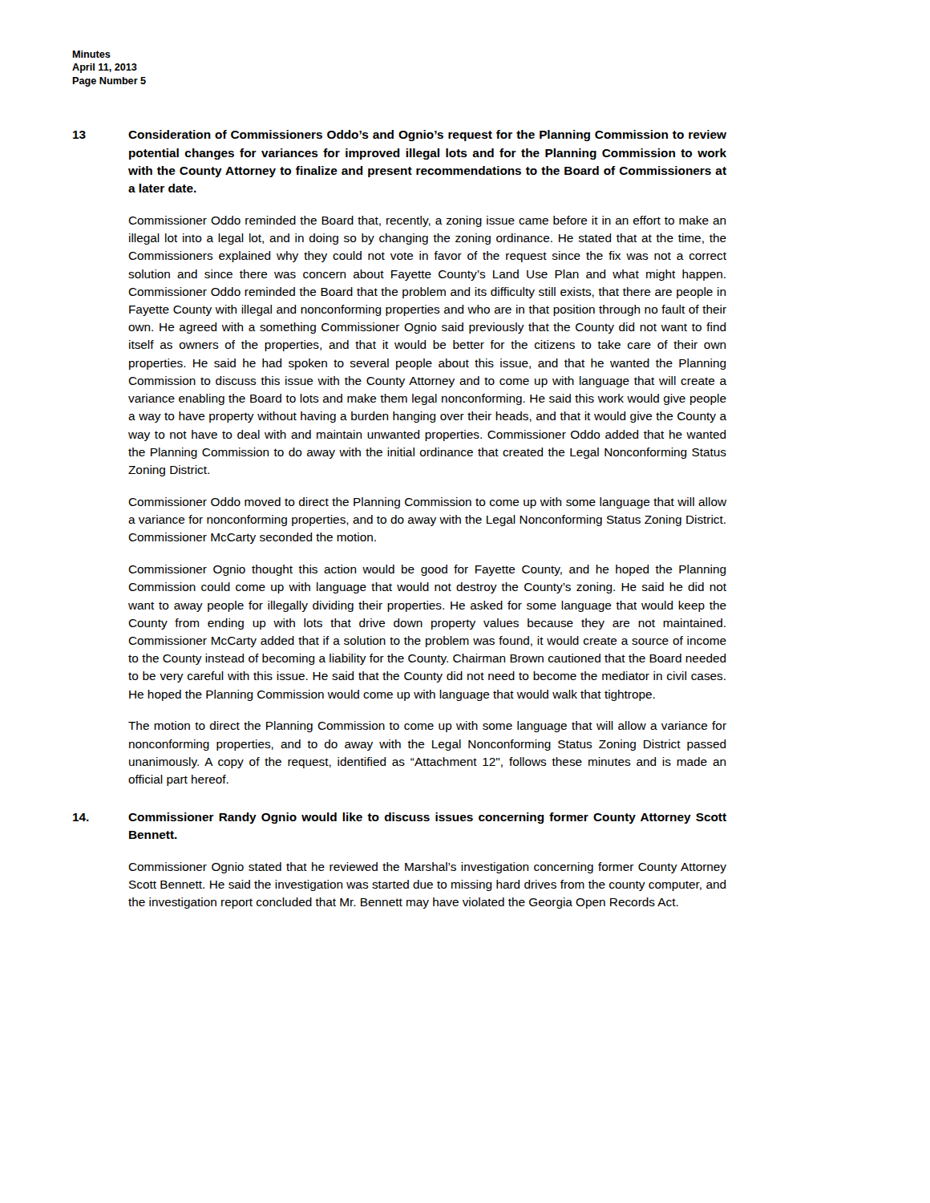Minutes
April 11, 2013
Page Number 5
13
Consideration of Commissioners Oddo’s and Ognio’s request for the Planning Commission to review potential changes for variances for improved illegal lots and for the Planning Commission to work with the County Attorney to finalize and present recommendations to the Board of Commissioners at a later date.
Commissioner Oddo reminded the Board that, recently, a zoning issue came before it in an effort to make an illegal lot into a legal lot, and in doing so by changing the zoning ordinance. He stated that at the time, the Commissioners explained why they could not vote in favor of the request since the fix was not a correct solution and since there was concern about Fayette County’s Land Use Plan and what might happen. Commissioner Oddo reminded the Board that the problem and its difficulty still exists, that there are people in Fayette County with illegal and nonconforming properties and who are in that position through no fault of their own. He agreed with a something Commissioner Ognio said previously that the County did not want to find itself as owners of the properties, and that it would be better for the citizens to take care of their own properties. He said he had spoken to several people about this issue, and that he wanted the Planning Commission to discuss this issue with the County Attorney and to come up with language that will create a variance enabling the Board to lots and make them legal nonconforming. He said this work would give people a way to have property without having a burden hanging over their heads, and that it would give the County a way to not have to deal with and maintain unwanted properties. Commissioner Oddo added that he wanted the Planning Commission to do away with the initial ordinance that created the Legal Nonconforming Status Zoning District.
Commissioner Oddo moved to direct the Planning Commission to come up with some language that will allow a variance for nonconforming properties, and to do away with the Legal Nonconforming Status Zoning District. Commissioner McCarty seconded the motion.
Commissioner Ognio thought this action would be good for Fayette County, and he hoped the Planning Commission could come up with language that would not destroy the County’s zoning. He said he did not want to away people for illegally dividing their properties. He asked for some language that would keep the County from ending up with lots that drive down property values because they are not maintained. Commissioner McCarty added that if a solution to the problem was found, it would create a source of income to the County instead of becoming a liability for the County. Chairman Brown cautioned that the Board needed to be very careful with this issue. He said that the County did not need to become the mediator in civil cases. He hoped the Planning Commission would come up with language that would walk that tightrope.
The motion to direct the Planning Commission to come up with some language that will allow a variance for nonconforming properties, and to do away with the Legal Nonconforming Status Zoning District passed unanimously. A copy of the request, identified as “Attachment 12", follows these minutes and is made an official part hereof.
14.
Commissioner Randy Ognio would like to discuss issues concerning former County Attorney Scott Bennett.
Commissioner Ognio stated that he reviewed the Marshal’s investigation concerning former County Attorney Scott Bennett. He said the investigation was started due to missing hard drives from the county computer, and the investigation report concluded that Mr. Bennett may have violated the Georgia Open Records Act.